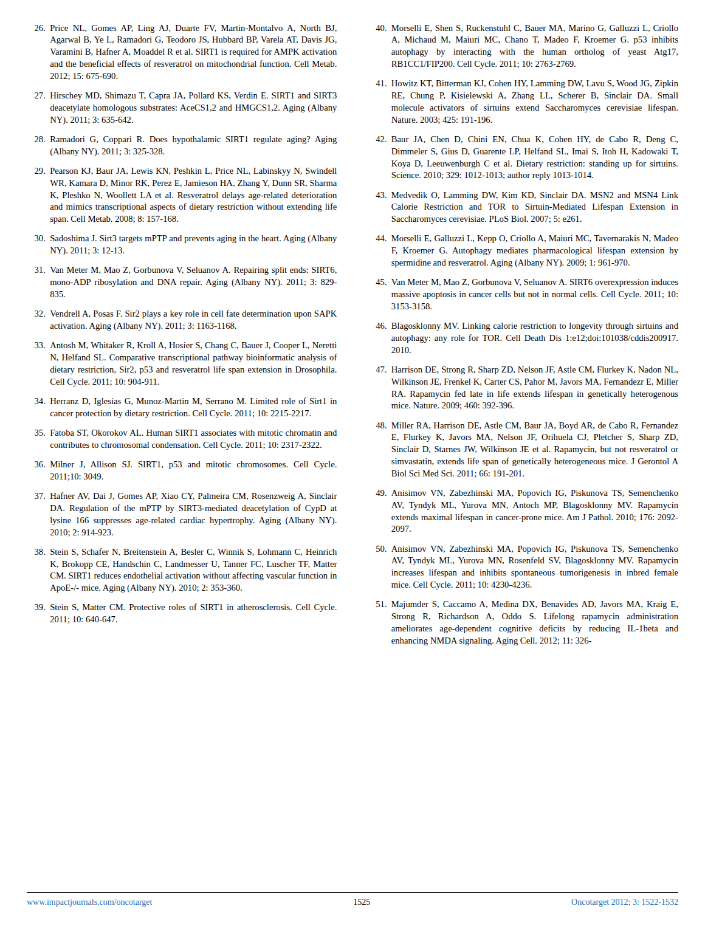Price NL, Gomes AP, Ling AJ, Duarte FV, Martin-Montalvo A, North BJ, Agarwal B, Ye L, Ramadori G, Teodoro JS, Hubbard BP, Varela AT, Davis JG, Varamini B, Hafner A, Moaddel R et al. SIRT1 is required for AMPK activation and the beneficial effects of resveratrol on mitochondrial function. Cell Metab. 2012; 15: 675-690.
Hirschey MD, Shimazu T, Capra JA, Pollard KS, Verdin E. SIRT1 and SIRT3 deacetylate homologous substrates: AceCS1,2 and HMGCS1,2. Aging (Albany NY). 2011; 3: 635-642.
Ramadori G, Coppari R. Does hypothalamic SIRT1 regulate aging? Aging (Albany NY). 2011; 3: 325-328.
Pearson KJ, Baur JA, Lewis KN, Peshkin L, Price NL, Labinskyy N, Swindell WR, Kamara D, Minor RK, Perez E, Jamieson HA, Zhang Y, Dunn SR, Sharma K, Pleshko N, Woollett LA et al. Resveratrol delays age-related deterioration and mimics transcriptional aspects of dietary restriction without extending life span. Cell Metab. 2008; 8: 157-168.
Sadoshima J. Sirt3 targets mPTP and prevents aging in the heart. Aging (Albany NY). 2011; 3: 12-13.
Van Meter M, Mao Z, Gorbunova V, Seluanov A. Repairing split ends: SIRT6, mono-ADP ribosylation and DNA repair. Aging (Albany NY). 2011; 3: 829-835.
Vendrell A, Posas F. Sir2 plays a key role in cell fate determination upon SAPK activation. Aging (Albany NY). 2011; 3: 1163-1168.
Antosh M, Whitaker R, Kroll A, Hosier S, Chang C, Bauer J, Cooper L, Neretti N, Helfand SL. Comparative transcriptional pathway bioinformatic analysis of dietary restriction, Sir2, p53 and resveratrol life span extension in Drosophila. Cell Cycle. 2011; 10: 904-911.
Herranz D, Iglesias G, Munoz-Martin M, Serrano M. Limited role of Sirt1 in cancer protection by dietary restriction. Cell Cycle. 2011; 10: 2215-2217.
Fatoba ST, Okorokov AL. Human SIRT1 associates with mitotic chromatin and contributes to chromosomal condensation. Cell Cycle. 2011; 10: 2317-2322.
Milner J, Allison SJ. SIRT1, p53 and mitotic chromosomes. Cell Cycle. 2011;10: 3049.
Hafner AV, Dai J, Gomes AP, Xiao CY, Palmeira CM, Rosenzweig A, Sinclair DA. Regulation of the mPTP by SIRT3-mediated deacetylation of CypD at lysine 166 suppresses age-related cardiac hypertrophy. Aging (Albany NY). 2010; 2: 914-923.
Stein S, Schafer N, Breitenstein A, Besler C, Winnik S, Lohmann C, Heinrich K, Brokopp CE, Handschin C, Landmesser U, Tanner FC, Luscher TF, Matter CM. SIRT1 reduces endothelial activation without affecting vascular function in ApoE-/- mice. Aging (Albany NY). 2010; 2: 353-360.
Stein S, Matter CM. Protective roles of SIRT1 in atherosclerosis. Cell Cycle. 2011; 10: 640-647.
Morselli E, Shen S, Ruckenstuhl C, Bauer MA, Marino G, Galluzzi L, Criollo A, Michaud M, Maiuri MC, Chano T, Madeo F, Kroemer G. p53 inhibits autophagy by interacting with the human ortholog of yeast Atg17, RB1CC1/FIP200. Cell Cycle. 2011; 10: 2763-2769.
Howitz KT, Bitterman KJ, Cohen HY, Lamming DW, Lavu S, Wood JG, Zipkin RE, Chung P, Kisielewski A, Zhang LL, Scherer B, Sinclair DA. Small molecule activators of sirtuins extend Saccharomyces cerevisiae lifespan. Nature. 2003; 425: 191-196.
Baur JA, Chen D, Chini EN, Chua K, Cohen HY, de Cabo R, Deng C, Dimmeler S, Gius D, Guarente LP, Helfand SL, Imai S, Itoh H, Kadowaki T, Koya D, Leeuwenburgh C et al. Dietary restriction: standing up for sirtuins. Science. 2010; 329: 1012-1013; author reply 1013-1014.
Medvedik O, Lamming DW, Kim KD, Sinclair DA. MSN2 and MSN4 Link Calorie Restriction and TOR to Sirtuin-Mediated Lifespan Extension in Saccharomyces cerevisiae. PLoS Biol. 2007; 5: e261.
Morselli E, Galluzzi L, Kepp O, Criollo A, Maiuri MC, Tavernarakis N, Madeo F, Kroemer G. Autophagy mediates pharmacological lifespan extension by spermidine and resveratrol. Aging (Albany NY). 2009; 1: 961-970.
Van Meter M, Mao Z, Gorbunova V, Seluanov A. SIRT6 overexpression induces massive apoptosis in cancer cells but not in normal cells. Cell Cycle. 2011; 10: 3153-3158.
Blagosklonny MV. Linking calorie restriction to longevity through sirtuins and autophagy: any role for TOR. Cell Death Dis 1:e12;doi:101038/cddis200917. 2010.
Harrison DE, Strong R, Sharp ZD, Nelson JF, Astle CM, Flurkey K, Nadon NL, Wilkinson JE, Frenkel K, Carter CS, Pahor M, Javors MA, Fernandezr E, Miller RA. Rapamycin fed late in life extends lifespan in genetically heterogenous mice. Nature. 2009; 460: 392-396.
Miller RA, Harrison DE, Astle CM, Baur JA, Boyd AR, de Cabo R, Fernandez E, Flurkey K, Javors MA, Nelson JF, Orihuela CJ, Pletcher S, Sharp ZD, Sinclair D, Starnes JW, Wilkinson JE et al. Rapamycin, but not resveratrol or simvastatin, extends life span of genetically heterogeneous mice. J Gerontol A Biol Sci Med Sci. 2011; 66: 191-201.
Anisimov VN, Zabezhinski MA, Popovich IG, Piskunova TS, Semenchenko AV, Tyndyk ML, Yurova MN, Antoch MP, Blagosklonny MV. Rapamycin extends maximal lifespan in cancer-prone mice. Am J Pathol. 2010; 176: 2092-2097.
Anisimov VN, Zabezhinski MA, Popovich IG, Piskunova TS, Semenchenko AV, Tyndyk ML, Yurova MN, Rosenfeld SV, Blagosklonny MV. Rapamycin increases lifespan and inhibits spontaneous tumorigenesis in inbred female mice. Cell Cycle. 2011; 10: 4230-4236.
Majumder S, Caccamo A, Medina DX, Benavides AD, Javors MA, Kraig E, Strong R, Richardson A, Oddo S. Lifelong rapamycin administration ameliorates age-dependent cognitive deficits by reducing IL-1beta and enhancing NMDA signaling. Aging Cell. 2012; 11: 326-
www.impactjournals.com/oncotarget
1525
Oncotarget 2012; 3: 1522-1532